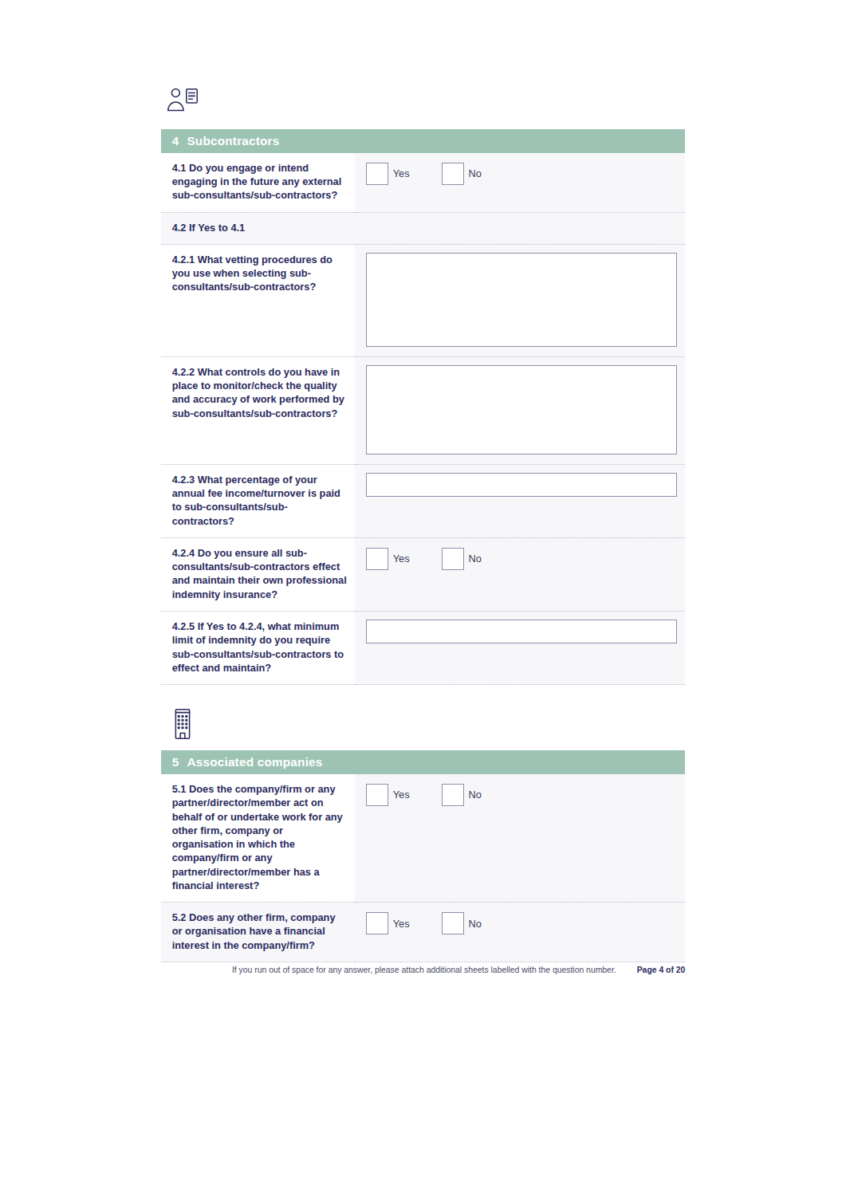4 Subcontractors
| 4.1 Do you engage or intend engaging in the future any external sub-consultants/sub-contractors? | Yes No |
| 4.2 If Yes to 4.1 | |
| 4.2.1 What vetting procedures do you use when selecting sub-consultants/sub-contractors? | |
| 4.2.2 What controls do you have in place to monitor/check the quality and accuracy of work performed by sub-consultants/sub-contractors? | |
| 4.2.3 What percentage of your annual fee income/turnover is paid to sub-consultants/sub-contractors? | |
| 4.2.4 Do you ensure all sub-consultants/sub-contractors effect and maintain their own professional indemnity insurance? | Yes No |
| 4.2.5 If Yes to 4.2.4, what minimum limit of indemnity do you require sub-consultants/sub-contractors to effect and maintain? | |
5 Associated companies
| 5.1 Does the company/firm or any partner/director/member act on behalf of or undertake work for any other firm, company or organisation in which the company/firm or any partner/director/member has a financial interest? | Yes No |
| 5.2 Does any other firm, company or organisation have a financial interest in the company/firm? | Yes No |
If you run out of space for any answer, please attach additional sheets labelled with the question number. Page 4 of 20